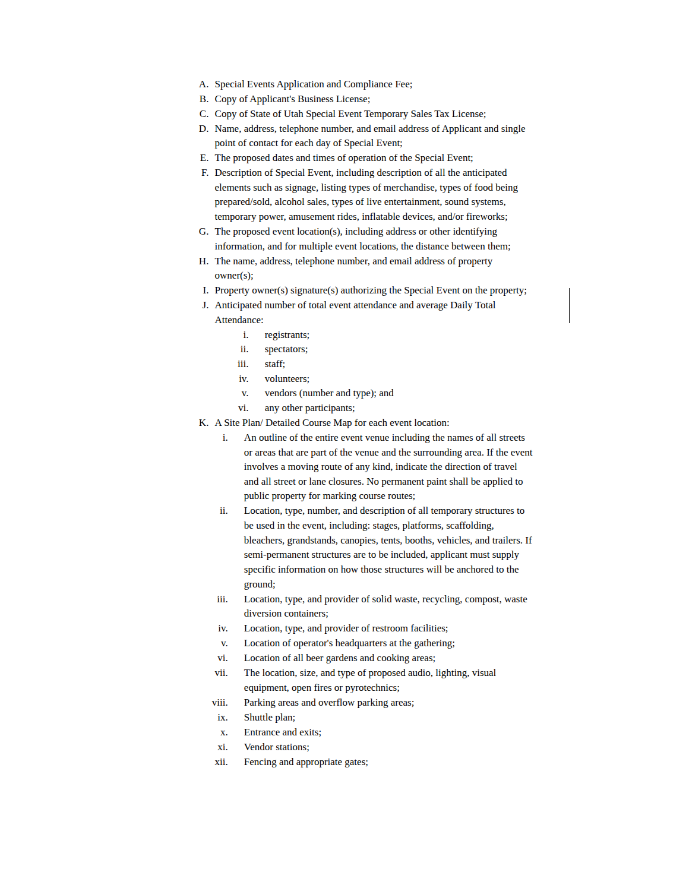Special Events Application and Compliance Fee;
Copy of Applicant's Business License;
Copy of State of Utah Special Event Temporary Sales Tax License;
Name, address, telephone number, and email address of Applicant and single point of contact for each day of Special Event;
The proposed dates and times of operation of the Special Event;
Description of Special Event, including description of all the anticipated elements such as signage, listing types of merchandise, types of food being prepared/sold, alcohol sales, types of live entertainment, sound systems, temporary power, amusement rides, inflatable devices, and/or fireworks;
The proposed event location(s), including address or other identifying information, and for multiple event locations, the distance between them;
The name, address, telephone number, and email address of property owner(s);
Property owner(s) signature(s) authorizing the Special Event on the property;
Anticipated number of total event attendance and average Daily Total Attendance:
registrants;
spectators;
staff;
volunteers;
vendors (number and type); and
any other participants;
A Site Plan/ Detailed Course Map for each event location:
An outline of the entire event venue including the names of all streets or areas that are part of the venue and the surrounding area. If the event involves a moving route of any kind, indicate the direction of travel and all street or lane closures. No permanent paint shall be applied to public property for marking course routes;
Location, type, number, and description of all temporary structures to be used in the event, including: stages, platforms, scaffolding, bleachers, grandstands, canopies, tents, booths, vehicles, and trailers. If semi-permanent structures are to be included, applicant must supply specific information on how those structures will be anchored to the ground;
Location, type, and provider of solid waste, recycling, compost, waste diversion containers;
Location, type, and provider of restroom facilities;
Location of operator's headquarters at the gathering;
Location of all beer gardens and cooking areas;
The location, size, and type of proposed audio, lighting, visual equipment, open fires or pyrotechnics;
Parking areas and overflow parking areas;
Shuttle plan;
Entrance and exits;
Vendor stations;
Fencing and appropriate gates;